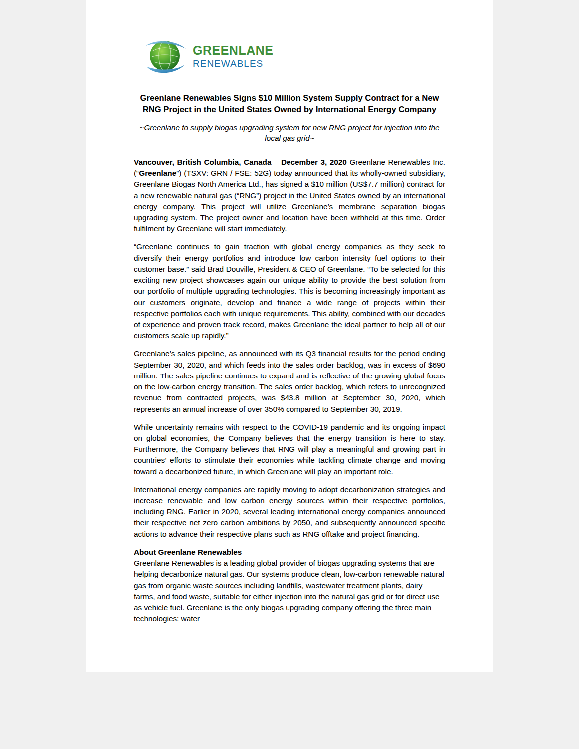GREENLANE RENEWABLES
Greenlane Renewables Signs $10 Million System Supply Contract for a New RNG Project in the United States Owned by International Energy Company
~Greenlane to supply biogas upgrading system for new RNG project for injection into the local gas grid~
Vancouver, British Columbia, Canada – December 3, 2020 Greenlane Renewables Inc. (“Greenlane”) (TSXV: GRN / FSE: 52G) today announced that its wholly-owned subsidiary, Greenlane Biogas North America Ltd., has signed a $10 million (US$7.7 million) contract for a new renewable natural gas (“RNG”) project in the United States owned by an international energy company. This project will utilize Greenlane’s membrane separation biogas upgrading system. The project owner and location have been withheld at this time. Order fulfilment by Greenlane will start immediately.
“Greenlane continues to gain traction with global energy companies as they seek to diversify their energy portfolios and introduce low carbon intensity fuel options to their customer base.” said Brad Douville, President & CEO of Greenlane. “To be selected for this exciting new project showcases again our unique ability to provide the best solution from our portfolio of multiple upgrading technologies. This is becoming increasingly important as our customers originate, develop and finance a wide range of projects within their respective portfolios each with unique requirements. This ability, combined with our decades of experience and proven track record, makes Greenlane the ideal partner to help all of our customers scale up rapidly.”
Greenlane’s sales pipeline, as announced with its Q3 financial results for the period ending September 30, 2020, and which feeds into the sales order backlog, was in excess of $690 million. The sales pipeline continues to expand and is reflective of the growing global focus on the low-carbon energy transition. The sales order backlog, which refers to unrecognized revenue from contracted projects, was $43.8 million at September 30, 2020, which represents an annual increase of over 350% compared to September 30, 2019.
While uncertainty remains with respect to the COVID-19 pandemic and its ongoing impact on global economies, the Company believes that the energy transition is here to stay. Furthermore, the Company believes that RNG will play a meaningful and growing part in countries’ efforts to stimulate their economies while tackling climate change and moving toward a decarbonized future, in which Greenlane will play an important role.
International energy companies are rapidly moving to adopt decarbonization strategies and increase renewable and low carbon energy sources within their respective portfolios, including RNG. Earlier in 2020, several leading international energy companies announced their respective net zero carbon ambitions by 2050, and subsequently announced specific actions to advance their respective plans such as RNG offtake and project financing.
About Greenlane Renewables
Greenlane Renewables is a leading global provider of biogas upgrading systems that are helping decarbonize natural gas. Our systems produce clean, low-carbon renewable natural gas from organic waste sources including landfills, wastewater treatment plants, dairy farms, and food waste, suitable for either injection into the natural gas grid or for direct use as vehicle fuel. Greenlane is the only biogas upgrading company offering the three main technologies: water